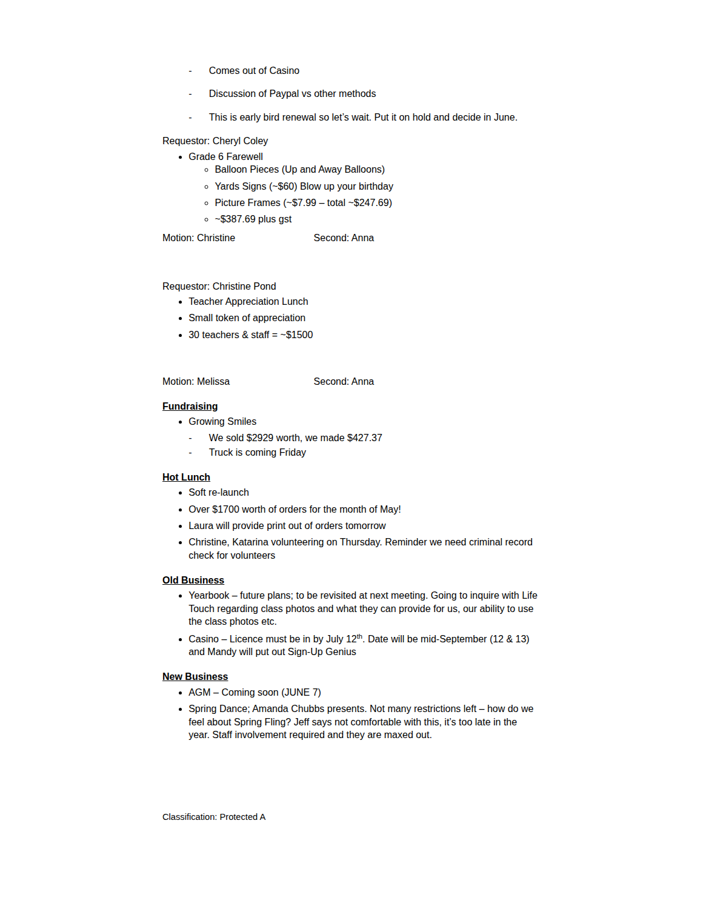Comes out of Casino
Discussion of Paypal vs other methods
This is early bird renewal so let’s wait. Put it on hold and decide in June.
Requestor: Cheryl Coley
Grade 6 Farewell
Balloon Pieces (Up and Away Balloons)
Yards Signs (~$60) Blow up your birthday
Picture Frames (~$7.99 – total ~$247.69)
~$387.69 plus gst
Motion: Christine Second: Anna
Requestor: Christine Pond
Teacher Appreciation Lunch
Small token of appreciation
30 teachers & staff = ~$1500
Motion: Melissa Second: Anna
Fundraising
Growing Smiles
We sold $2929 worth, we made $427.37
Truck is coming Friday
Hot Lunch
Soft re-launch
Over $1700 worth of orders for the month of May!
Laura will provide print out of orders tomorrow
Christine, Katarina volunteering on Thursday. Reminder we need criminal record check for volunteers
Old Business
Yearbook – future plans; to be revisited at next meeting. Going to inquire with Life Touch regarding class photos and what they can provide for us, our ability to use the class photos etc.
Casino – Licence must be in by July 12th. Date will be mid-September (12 & 13) and Mandy will put out Sign-Up Genius
New Business
AGM – Coming soon (JUNE 7)
Spring Dance; Amanda Chubbs presents. Not many restrictions left – how do we feel about Spring Fling? Jeff says not comfortable with this, it’s too late in the year. Staff involvement required and they are maxed out.
Classification: Protected A